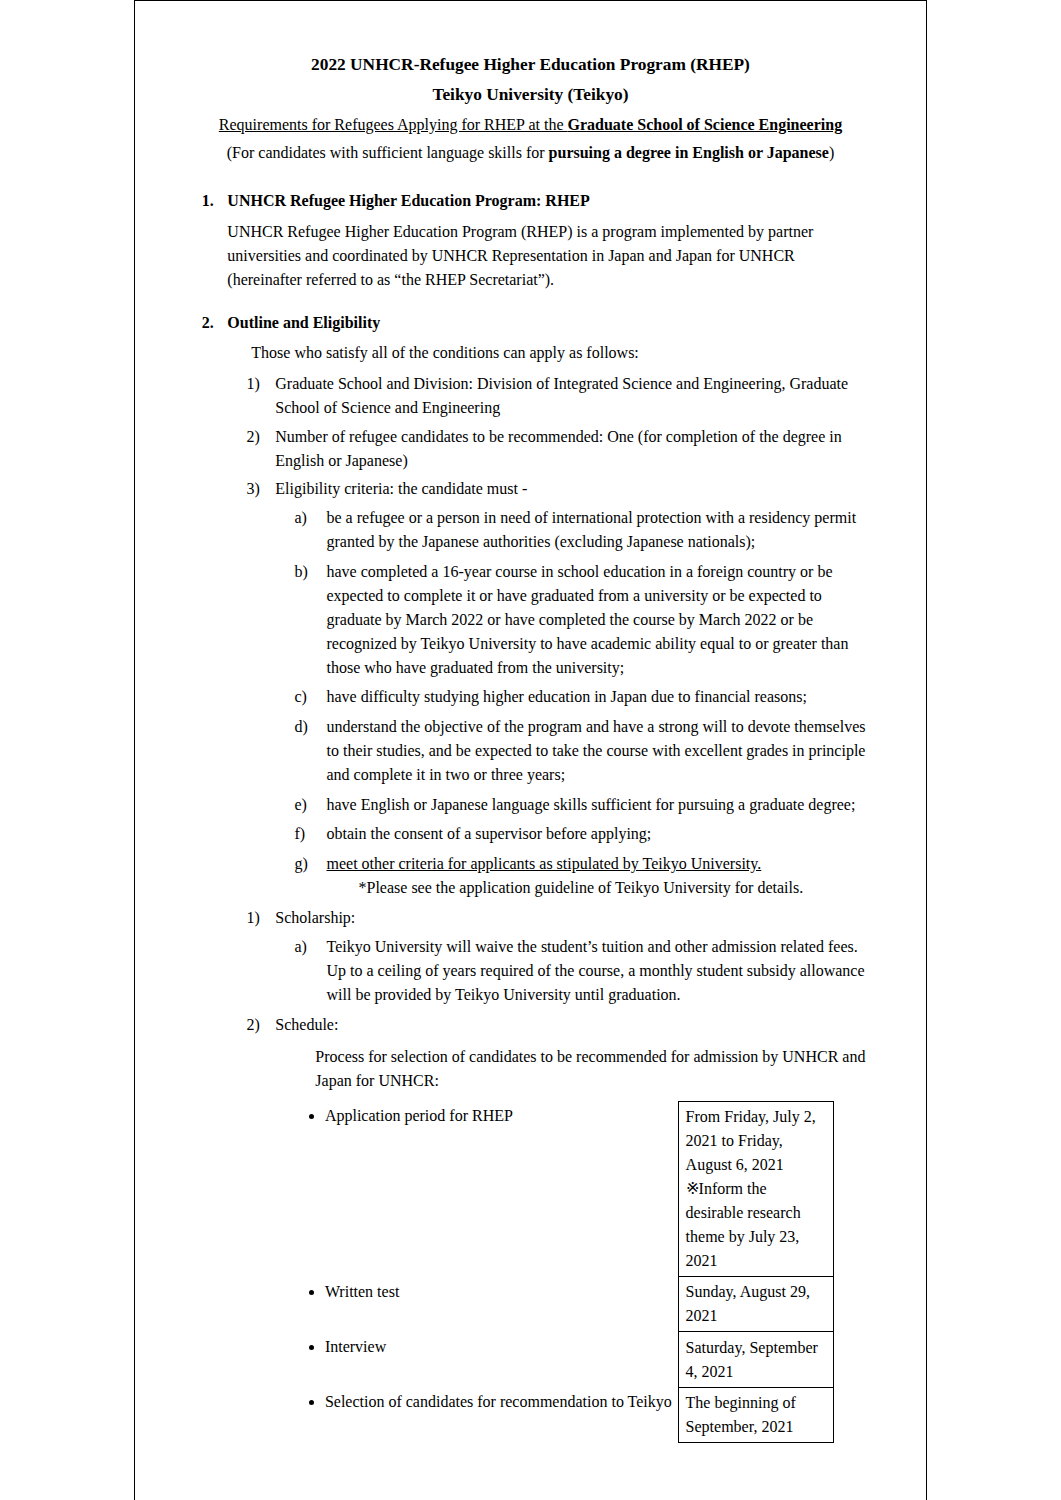2022 UNHCR-Refugee Higher Education Program (RHEP)
Teikyo University (Teikyo)
Requirements for Refugees Applying for RHEP at the Graduate School of Science Engineering
(For candidates with sufficient language skills for pursuing a degree in English or Japanese)
UNHCR Refugee Higher Education Program: RHEP
UNHCR Refugee Higher Education Program (RHEP) is a program implemented by partner universities and coordinated by UNHCR Representation in Japan and Japan for UNHCR (hereinafter referred to as “the RHEP Secretariat”).
Outline and Eligibility
Those who satisfy all of the conditions can apply as follows:
Graduate School and Division: Division of Integrated Science and Engineering, Graduate School of Science and Engineering
Number of refugee candidates to be recommended: One (for completion of the degree in English or Japanese)
Eligibility criteria: the candidate must -
be a refugee or a person in need of international protection with a residency permit granted by the Japanese authorities (excluding Japanese nationals);
have completed a 16-year course in school education in a foreign country or be expected to complete it or have graduated from a university or be expected to graduate by March 2022 or have completed the course by March 2022 or be recognized by Teikyo University to have academic ability equal to or greater than those who have graduated from the university;
have difficulty studying higher education in Japan due to financial reasons;
understand the objective of the program and have a strong will to devote themselves to their studies, and be expected to take the course with excellent grades in principle and complete it in two or three years;
have English or Japanese language skills sufficient for pursuing a graduate degree;
obtain the consent of a supervisor before applying;
meet other criteria for applicants as stipulated by Teikyo University.
*Please see the application guideline of Teikyo University for details.
Scholarship:
Teikyo University will waive the student’s tuition and other admission related fees.
Up to a ceiling of years required of the course, a monthly student subsidy allowance will be provided by Teikyo University until graduation.
Schedule:
Process for selection of candidates to be recommended for admission by UNHCR and Japan for UNHCR:
| Application period for RHEP | From Friday, July 2, 2021 to Friday, August 6, 2021 ※Inform the desirable research theme by July 23, 2021 |
| Written test | Sunday, August 29, 2021 |
| Interview | Saturday, September 4, 2021 |
| Selection of candidates for recommendation to Teikyo | The beginning of September, 2021 |